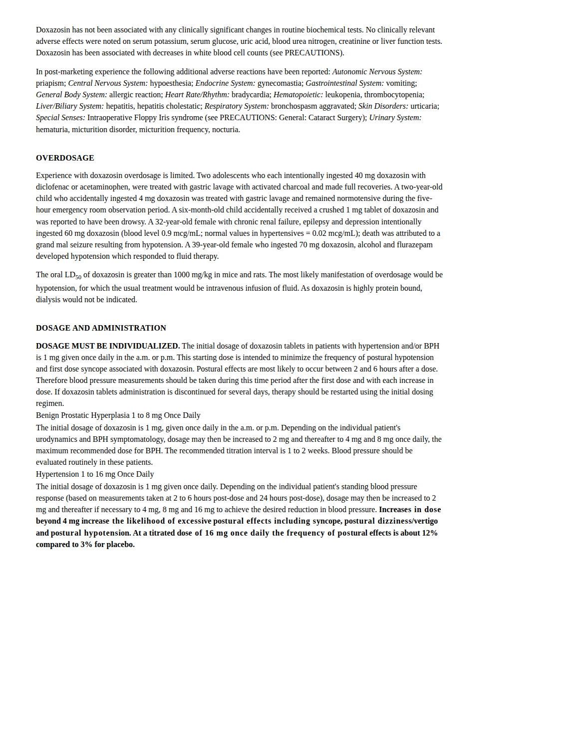Doxazosin has not been associated with any clinically significant changes in routine biochemical tests. No clinically relevant adverse effects were noted on serum potassium, serum glucose, uric acid, blood urea nitrogen, creatinine or liver function tests. Doxazosin has been associated with decreases in white blood cell counts (see PRECAUTIONS).
In post-marketing experience the following additional adverse reactions have been reported: Autonomic Nervous System: priapism; Central Nervous System: hypoesthesia; Endocrine System: gynecomastia; Gastrointestinal System: vomiting; General Body System: allergic reaction; Heart Rate/Rhythm: bradycardia; Hematopoietic: leukopenia, thrombocytopenia; Liver/Biliary System: hepatitis, hepatitis cholestatic; Respiratory System: bronchospasm aggravated; Skin Disorders: urticaria; Special Senses: Intraoperative Floppy Iris syndrome (see PRECAUTIONS: General: Cataract Surgery); Urinary System: hematuria, micturition disorder, micturition frequency, nocturia.
OVERDOSAGE
Experience with doxazosin overdosage is limited. Two adolescents who each intentionally ingested 40 mg doxazosin with diclofenac or acetaminophen, were treated with gastric lavage with activated charcoal and made full recoveries. A two-year-old child who accidentally ingested 4 mg doxazosin was treated with gastric lavage and remained normotensive during the five-hour emergency room observation period. A six-month-old child accidentally received a crushed 1 mg tablet of doxazosin and was reported to have been drowsy. A 32-year-old female with chronic renal failure, epilepsy and depression intentionally ingested 60 mg doxazosin (blood level 0.9 mcg/mL; normal values in hypertensives = 0.02 mcg/mL); death was attributed to a grand mal seizure resulting from hypotension. A 39-year-old female who ingested 70 mg doxazosin, alcohol and flurazepam developed hypotension which responded to fluid therapy.
The oral LD50 of doxazosin is greater than 1000 mg/kg in mice and rats. The most likely manifestation of overdosage would be hypotension, for which the usual treatment would be intravenous infusion of fluid. As doxazosin is highly protein bound, dialysis would not be indicated.
DOSAGE AND ADMINISTRATION
DOSAGE MUST BE INDIVIDUALIZED. The initial dosage of doxazosin tablets in patients with hypertension and/or BPH is 1 mg given once daily in the a.m. or p.m. This starting dose is intended to minimize the frequency of postural hypotension and first dose syncope associated with doxazosin. Postural effects are most likely to occur between 2 and 6 hours after a dose. Therefore blood pressure measurements should be taken during this time period after the first dose and with each increase in dose. If doxazosin tablets administration is discontinued for several days, therapy should be restarted using the initial dosing regimen.
Benign Prostatic Hyperplasia 1 to 8 mg Once Daily
The initial dosage of doxazosin is 1 mg, given once daily in the a.m. or p.m. Depending on the individual patient's urodynamics and BPH symptomatology, dosage may then be increased to 2 mg and thereafter to 4 mg and 8 mg once daily, the maximum recommended dose for BPH. The recommended titration interval is 1 to 2 weeks. Blood pressure should be evaluated routinely in these patients.
Hypertension 1 to 16 mg Once Daily
The initial dosage of doxazosin is 1 mg given once daily. Depending on the individual patient's standing blood pressure response (based on measurements taken at 2 to 6 hours post-dose and 24 hours post-dose), dosage may then be increased to 2 mg and thereafter if necessary to 4 mg, 8 mg and 16 mg to achieve the desired reduction in blood pressure. Increases in dose beyond 4 mg increase the likelihood of excessive postural effects including syncope, postural dizziness/vertigo and postural hypotension. At a titrated dose of 16 mg once daily the frequency of postural effects is about 12% compared to 3% for placebo.